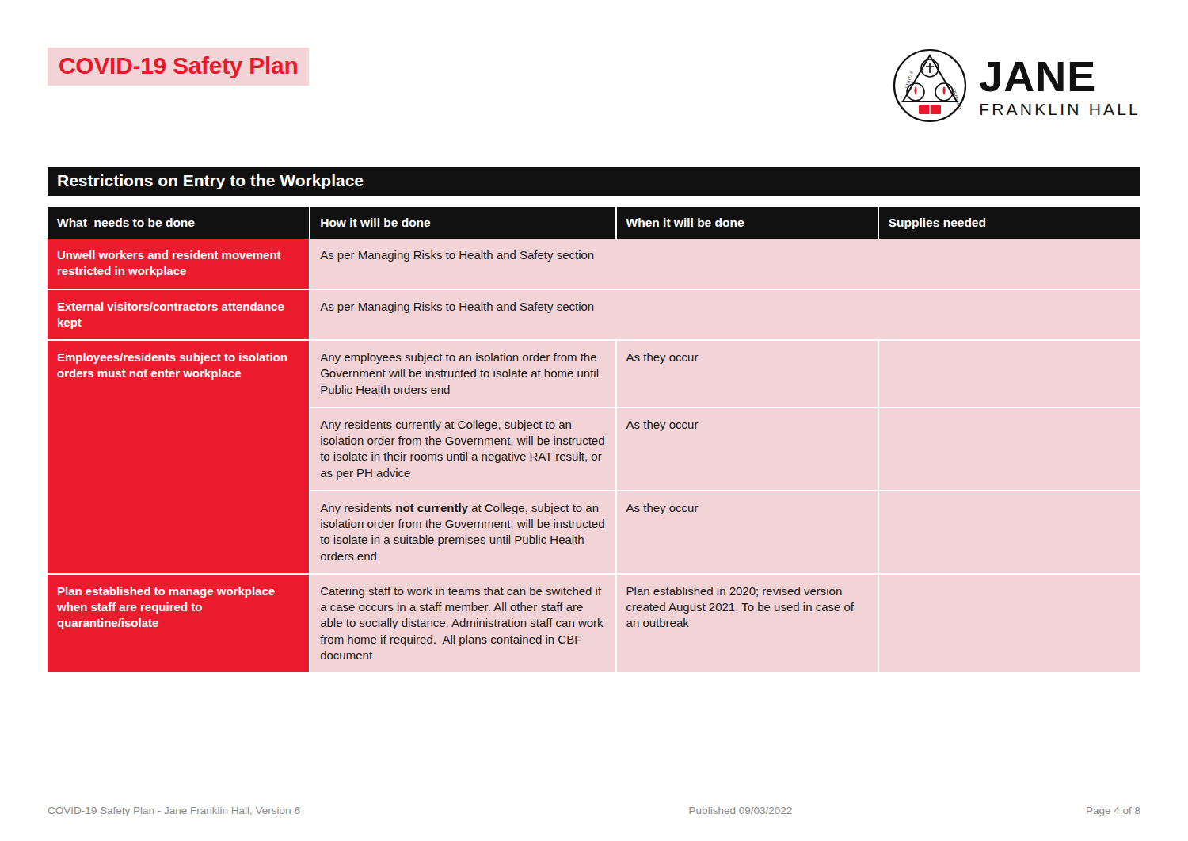COVID-19 Safety Plan
VERITAS LIBERABIT
JANE
FRANKLIN HALL
Restrictions on Entry to the Workplace
| What needs to be done | How it will be done | When it will be done | Supplies needed |
| --- | --- | --- | --- |
| Unwell workers and resident movement restricted in workplace | As per Managing Risks to Health and Safety section |
| External visitors/contractors attendance kept | As per Managing Risks to Health and Safety section |
| Employees/residents subject to isolation orders must not enter workplace | Any employees subject to an isolation order from the Government will be instructed to isolate at home until Public Health orders end | As they occur | |
| Any residents currently at College, subject to an isolation order from the Government, will be instructed to isolate in their rooms until a negative RAT result, or as per PH advice | As they occur | |
| Any residents not currently at College, subject to an isolation order from the Government, will be instructed to isolate in a suitable premises until Public Health orders end | As they occur | |
| Plan established to manage workplace when staff are required to quarantine/isolate | Catering staff to work in teams that can be switched if a case occurs in a staff member. All other staff are able to socially distance. Administration staff can work from home if required. All plans contained in CBF document | Plan established in 2020; revised version created August 2021. To be used in case of an outbreak | |
COVID-19 Safety Plan - Jane Franklin Hall, Version 6
Published 09/03/2022
Page 4 of 8